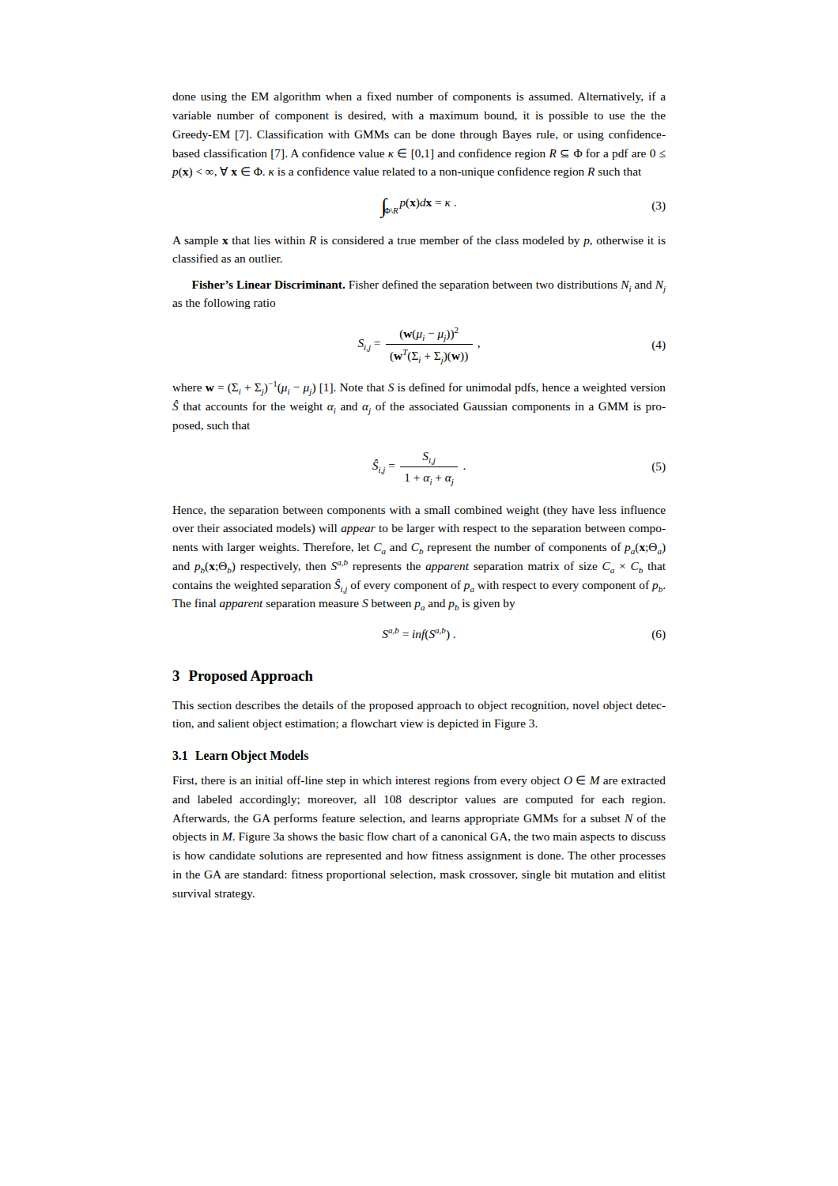done using the EM algorithm when a fixed number of components is assumed. Alternatively, if a variable number of component is desired, with a maximum bound, it is possible to use the the Greedy-EM [7]. Classification with GMMs can be done through Bayes rule, or using confidence-based classification [7]. A confidence value κ ∈ [0,1] and confidence region R ⊆ Φ for a pdf are 0 ≤ p(x) < ∞, ∀ x ∈ Φ. κ is a confidence value related to a non-unique confidence region R such that
∫Φ\R p(x)dx = κ . (3)
A sample x that lies within R is considered a true member of the class modeled by p, otherwise it is classified as an outlier.
Fisher’s Linear Discriminant. Fisher defined the separation between two distributions Ni and Nj as the following ratio
Si,j = (w(μi − μj))2 (wT(Σi + Σj)(w)) , (4)
where w = (Σi + Σj)−1(μi − μj) [1]. Note that S is defined for unimodal pdfs, hence a weighted version Ŝ that accounts for the weight αi and αj of the associated Gaussian components in a GMM is proposed, such that
Ŝi,j = Si,j 1 + αi + αj . (5)
Hence, the separation between components with a small combined weight (they have less influence over their associated models) will appear to be larger with respect to the separation between components with larger weights. Therefore, let Ca and Cb represent the number of components of pa(x;Θa) and pb(x;Θb) respectively, then Sa,b represents the apparent separation matrix of size Ca × Cb that contains the weighted separation Ŝi,j of every component of pa with respect to every component of pb. The final apparent separation measure S between pa and pb is given by
Sa,b = inf(Sa,b) . (6)
3 Proposed Approach
This section describes the details of the proposed approach to object recognition, novel object detection, and salient object estimation; a flowchart view is depicted in Figure 3.
3.1 Learn Object Models
First, there is an initial off-line step in which interest regions from every object O ∈ M are extracted and labeled accordingly; moreover, all 108 descriptor values are computed for each region. Afterwards, the GA performs feature selection, and learns appropriate GMMs for a subset N of the objects in M. Figure 3a shows the basic flow chart of a canonical GA, the two main aspects to discuss is how candidate solutions are represented and how fitness assignment is done. The other processes in the GA are standard: fitness proportional selection, mask crossover, single bit mutation and elitist survival strategy.